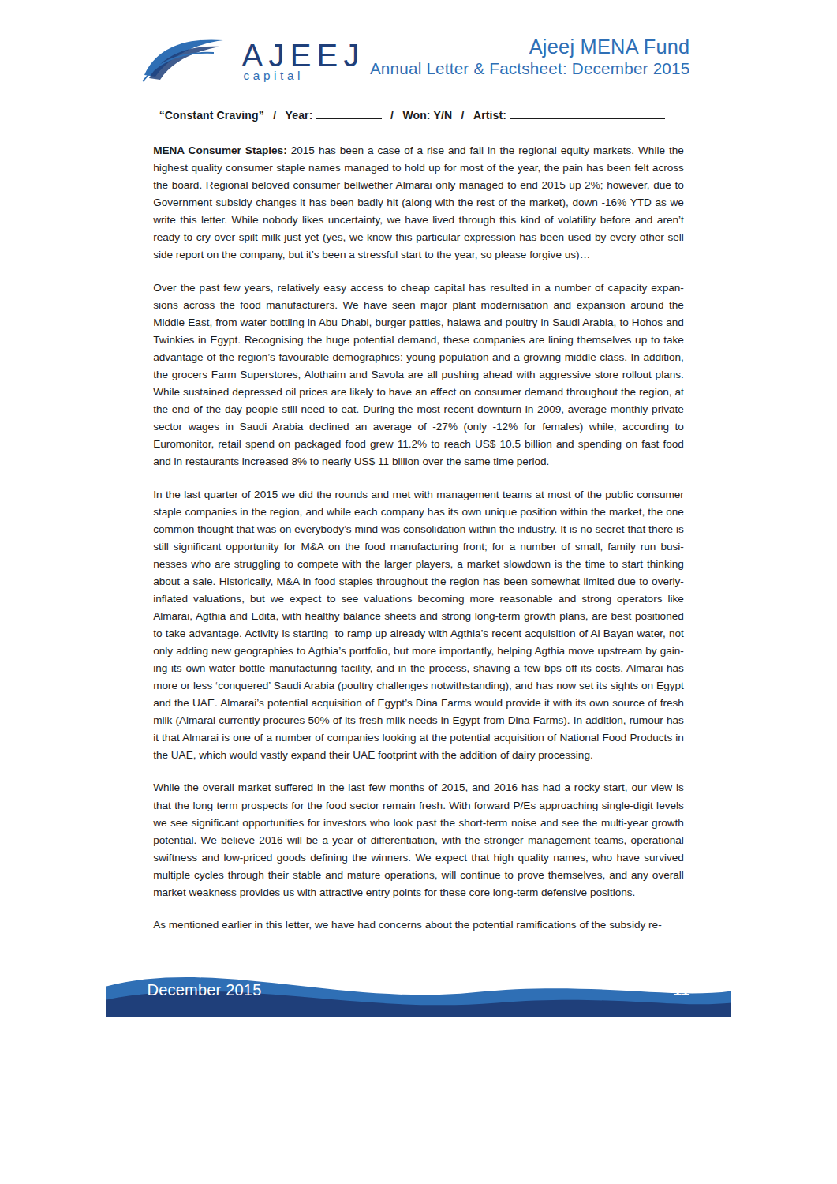AJEEJ capital
Ajeej MENA Fund
Annual Letter & Factsheet: December 2015
“Constant Craving”/Year: /Won: Y/N/Artist:
MENA Consumer Staples: 2015 has been a case of a rise and fall in the regional equity markets. While the highest quality consumer staple names managed to hold up for most of the year, the pain has been felt across the board. Regional beloved consumer bellwether Almarai only managed to end 2015 up 2%; however, due to Government subsidy changes it has been badly hit (along with the rest of the market), down -16% YTD as we write this letter. While nobody likes uncertainty, we have lived through this kind of volatility before and aren’t ready to cry over spilt milk just yet (yes, we know this particular expression has been used by every other sell side report on the company, but it’s been a stressful start to the year, so please forgive us)…
Over the past few years, relatively easy access to cheap capital has resulted in a number of capacity expansions across the food manufacturers. We have seen major plant modernisation and expansion around the Middle East, from water bottling in Abu Dhabi, burger patties, halawa and poultry in Saudi Arabia, to Hohos and Twinkies in Egypt. Recognising the huge potential demand, these companies are lining themselves up to take advantage of the region’s favourable demographics: young population and a growing middle class. In addition, the grocers Farm Superstores, Alothaim and Savola are all pushing ahead with aggressive store rollout plans. While sustained depressed oil prices are likely to have an effect on consumer demand throughout the region, at the end of the day people still need to eat. During the most recent downturn in 2009, average monthly private sector wages in Saudi Arabia declined an average of -27% (only -12% for females) while, according to Euromonitor, retail spend on packaged food grew 11.2% to reach US$ 10.5 billion and spending on fast food and in restaurants increased 8% to nearly US$ 11 billion over the same time period.
In the last quarter of 2015 we did the rounds and met with management teams at most of the public consumer staple companies in the region, and while each company has its own unique position within the market, the one common thought that was on everybody’s mind was consolidation within the industry. It is no secret that there is still significant opportunity for M&A on the food manufacturing front; for a number of small, family run businesses who are struggling to compete with the larger players, a market slowdown is the time to start thinking about a sale. Historically, M&A in food staples throughout the region has been somewhat limited due to overly-inflated valuations, but we expect to see valuations becoming more reasonable and strong operators like Almarai, Agthia and Edita, with healthy balance sheets and strong long-term growth plans, are best positioned to take advantage. Activity is starting to ramp up already with Agthia’s recent acquisition of Al Bayan water, not only adding new geographies to Agthia’s portfolio, but more importantly, helping Agthia move upstream by gaining its own water bottle manufacturing facility, and in the process, shaving a few bps off its costs. Almarai has more or less ‘conquered’ Saudi Arabia (poultry challenges notwithstanding), and has now set its sights on Egypt and the UAE. Almarai’s potential acquisition of Egypt’s Dina Farms would provide it with its own source of fresh milk (Almarai currently procures 50% of its fresh milk needs in Egypt from Dina Farms). In addition, rumour has it that Almarai is one of a number of companies looking at the potential acquisition of National Food Products in the UAE, which would vastly expand their UAE footprint with the addition of dairy processing.
While the overall market suffered in the last few months of 2015, and 2016 has had a rocky start, our view is that the long term prospects for the food sector remain fresh. With forward P/Es approaching single-digit levels we see significant opportunities for investors who look past the short-term noise and see the multi-year growth potential. We believe 2016 will be a year of differentiation, with the stronger management teams, operational swiftness and low-priced goods defining the winners. We expect that high quality names, who have survived multiple cycles through their stable and mature operations, will continue to prove themselves, and any overall market weakness provides us with attractive entry points for these core long-term defensive positions.
As mentioned earlier in this letter, we have had concerns about the potential ramifications of the subsidy re-
December 2015 11